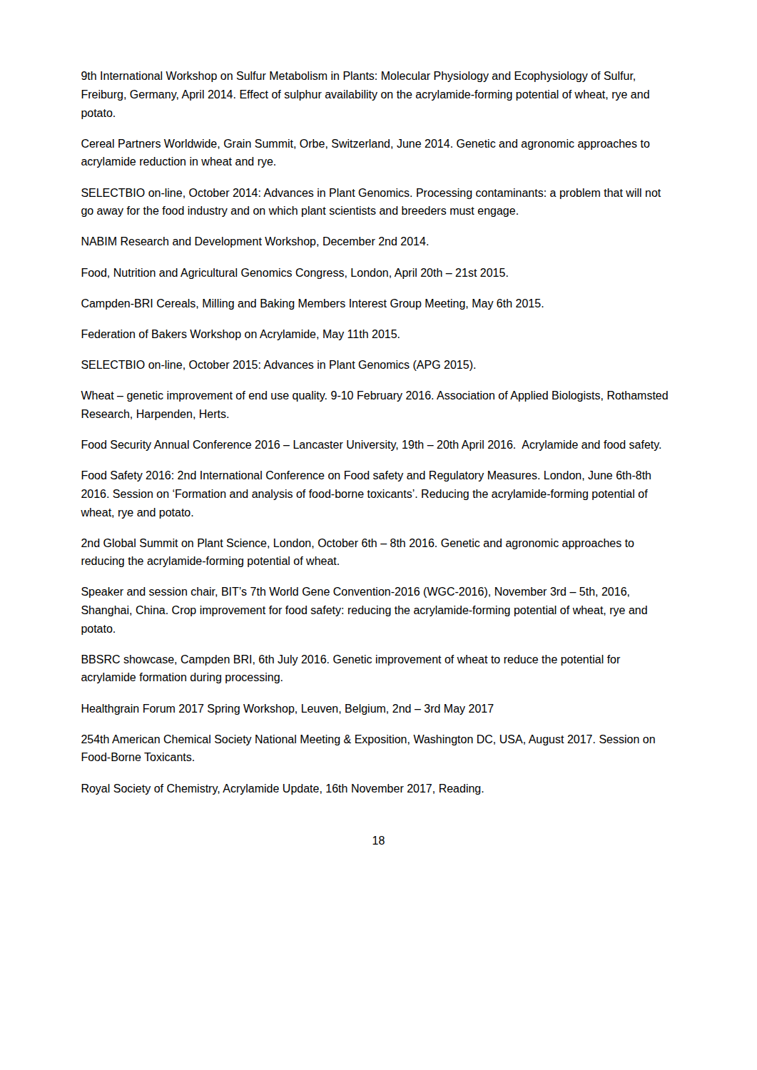9th International Workshop on Sulfur Metabolism in Plants: Molecular Physiology and Ecophysiology of Sulfur, Freiburg, Germany, April 2014. Effect of sulphur availability on the acrylamide-forming potential of wheat, rye and potato.
Cereal Partners Worldwide, Grain Summit, Orbe, Switzerland, June 2014. Genetic and agronomic approaches to acrylamide reduction in wheat and rye.
SELECTBIO on-line, October 2014: Advances in Plant Genomics. Processing contaminants: a problem that will not go away for the food industry and on which plant scientists and breeders must engage.
NABIM Research and Development Workshop, December 2nd 2014.
Food, Nutrition and Agricultural Genomics Congress, London, April 20th – 21st 2015.
Campden-BRI Cereals, Milling and Baking Members Interest Group Meeting, May 6th 2015.
Federation of Bakers Workshop on Acrylamide, May 11th 2015.
SELECTBIO on-line, October 2015: Advances in Plant Genomics (APG 2015).
Wheat – genetic improvement of end use quality. 9-10 February 2016. Association of Applied Biologists, Rothamsted Research, Harpenden, Herts.
Food Security Annual Conference 2016 – Lancaster University, 19th – 20th April 2016. Acrylamide and food safety.
Food Safety 2016: 2nd International Conference on Food safety and Regulatory Measures. London, June 6th-8th 2016. Session on ‘Formation and analysis of food-borne toxicants’. Reducing the acrylamide-forming potential of wheat, rye and potato.
2nd Global Summit on Plant Science, London, October 6th – 8th 2016. Genetic and agronomic approaches to reducing the acrylamide-forming potential of wheat.
Speaker and session chair, BIT’s 7th World Gene Convention-2016 (WGC-2016), November 3rd – 5th, 2016, Shanghai, China. Crop improvement for food safety: reducing the acrylamide-forming potential of wheat, rye and potato.
BBSRC showcase, Campden BRI, 6th July 2016. Genetic improvement of wheat to reduce the potential for acrylamide formation during processing.
Healthgrain Forum 2017 Spring Workshop, Leuven, Belgium, 2nd – 3rd May 2017
254th American Chemical Society National Meeting & Exposition, Washington DC, USA, August 2017. Session on Food-Borne Toxicants.
Royal Society of Chemistry, Acrylamide Update, 16th November 2017, Reading.
18